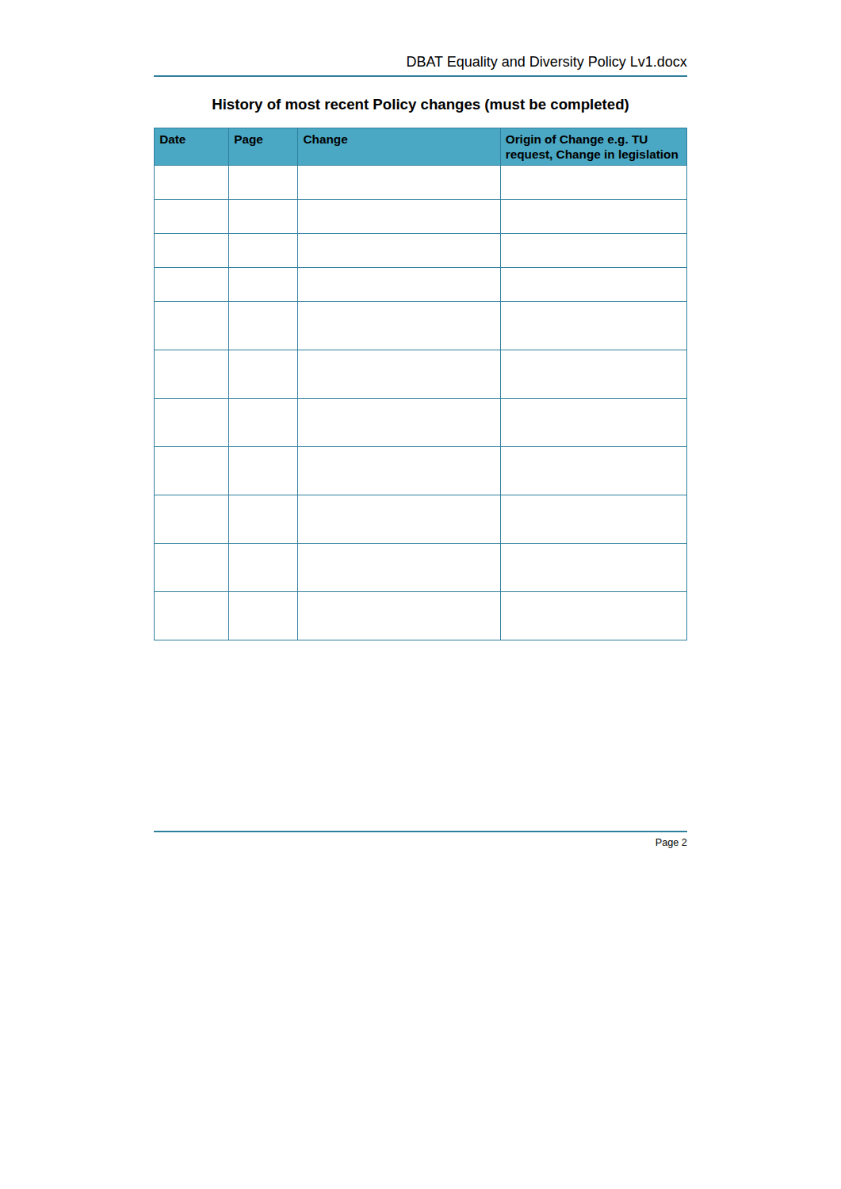DBAT Equality and Diversity Policy Lv1.docx
History of most recent Policy changes (must be completed)
| Date | Page | Change | Origin of Change e.g. TU request, Change in legislation |
| --- | --- | --- | --- |
Page 2